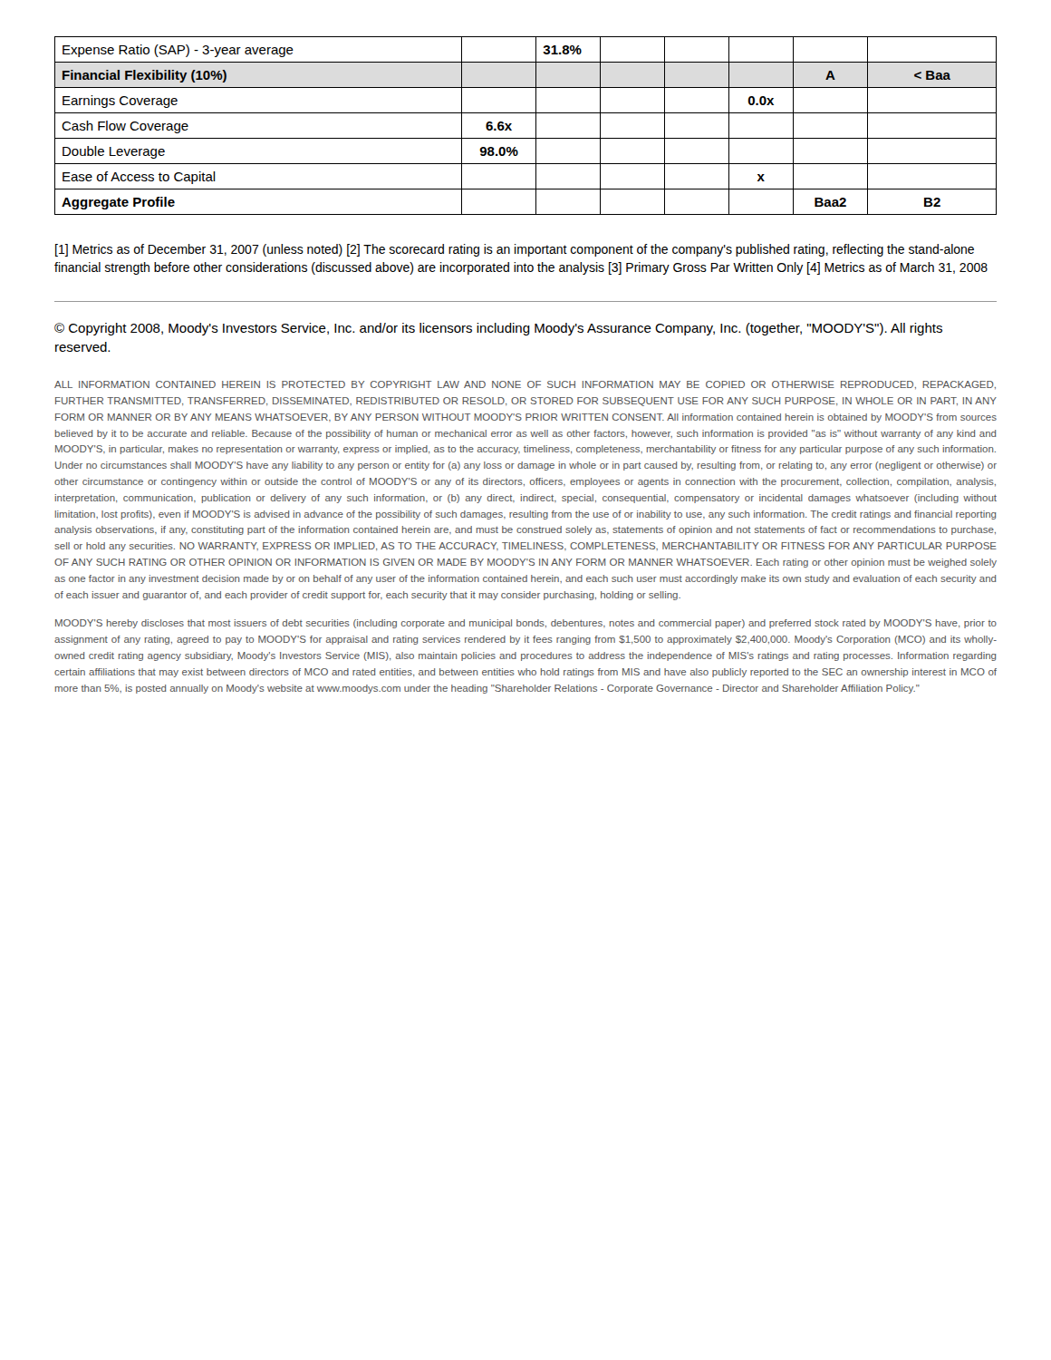| Expense Ratio (SAP) - 3-year average | | 31.8% | | | | | |
| Financial Flexibility (10%) | | | | | | A | < Baa |
| Earnings Coverage | | | | | 0.0x | | |
| Cash Flow Coverage | 6.6x | | | | | | |
| Double Leverage | 98.0% | | | | | | |
| Ease of Access to Capital | | | | | x | | |
| Aggregate Profile | | | | | | Baa2 | B2 |
[1] Metrics as of December 31, 2007 (unless noted) [2] The scorecard rating is an important component of the company's published rating, reflecting the stand-alone financial strength before other considerations (discussed above) are incorporated into the analysis [3] Primary Gross Par Written Only [4] Metrics as of March 31, 2008
© Copyright 2008, Moody's Investors Service, Inc. and/or its licensors including Moody's Assurance Company, Inc. (together, "MOODY'S"). All rights reserved.
ALL INFORMATION CONTAINED HEREIN IS PROTECTED BY COPYRIGHT LAW AND NONE OF SUCH INFORMATION MAY BE COPIED OR OTHERWISE REPRODUCED, REPACKAGED, FURTHER TRANSMITTED, TRANSFERRED, DISSEMINATED, REDISTRIBUTED OR RESOLD, OR STORED FOR SUBSEQUENT USE FOR ANY SUCH PURPOSE, IN WHOLE OR IN PART, IN ANY FORM OR MANNER OR BY ANY MEANS WHATSOEVER, BY ANY PERSON WITHOUT MOODY'S PRIOR WRITTEN CONSENT. All information contained herein is obtained by MOODY'S from sources believed by it to be accurate and reliable. Because of the possibility of human or mechanical error as well as other factors, however, such information is provided "as is" without warranty of any kind and MOODY'S, in particular, makes no representation or warranty, express or implied, as to the accuracy, timeliness, completeness, merchantability or fitness for any particular purpose of any such information. Under no circumstances shall MOODY'S have any liability to any person or entity for (a) any loss or damage in whole or in part caused by, resulting from, or relating to, any error (negligent or otherwise) or other circumstance or contingency within or outside the control of MOODY'S or any of its directors, officers, employees or agents in connection with the procurement, collection, compilation, analysis, interpretation, communication, publication or delivery of any such information, or (b) any direct, indirect, special, consequential, compensatory or incidental damages whatsoever (including without limitation, lost profits), even if MOODY'S is advised in advance of the possibility of such damages, resulting from the use of or inability to use, any such information. The credit ratings and financial reporting analysis observations, if any, constituting part of the information contained herein are, and must be construed solely as, statements of opinion and not statements of fact or recommendations to purchase, sell or hold any securities. NO WARRANTY, EXPRESS OR IMPLIED, AS TO THE ACCURACY, TIMELINESS, COMPLETENESS, MERCHANTABILITY OR FITNESS FOR ANY PARTICULAR PURPOSE OF ANY SUCH RATING OR OTHER OPINION OR INFORMATION IS GIVEN OR MADE BY MOODY'S IN ANY FORM OR MANNER WHATSOEVER. Each rating or other opinion must be weighed solely as one factor in any investment decision made by or on behalf of any user of the information contained herein, and each such user must accordingly make its own study and evaluation of each security and of each issuer and guarantor of, and each provider of credit support for, each security that it may consider purchasing, holding or selling.
MOODY'S hereby discloses that most issuers of debt securities (including corporate and municipal bonds, debentures, notes and commercial paper) and preferred stock rated by MOODY'S have, prior to assignment of any rating, agreed to pay to MOODY'S for appraisal and rating services rendered by it fees ranging from $1,500 to approximately $2,400,000. Moody's Corporation (MCO) and its wholly-owned credit rating agency subsidiary, Moody's Investors Service (MIS), also maintain policies and procedures to address the independence of MIS's ratings and rating processes. Information regarding certain affiliations that may exist between directors of MCO and rated entities, and between entities who hold ratings from MIS and have also publicly reported to the SEC an ownership interest in MCO of more than 5%, is posted annually on Moody's website at www.moodys.com under the heading "Shareholder Relations - Corporate Governance - Director and Shareholder Affiliation Policy."